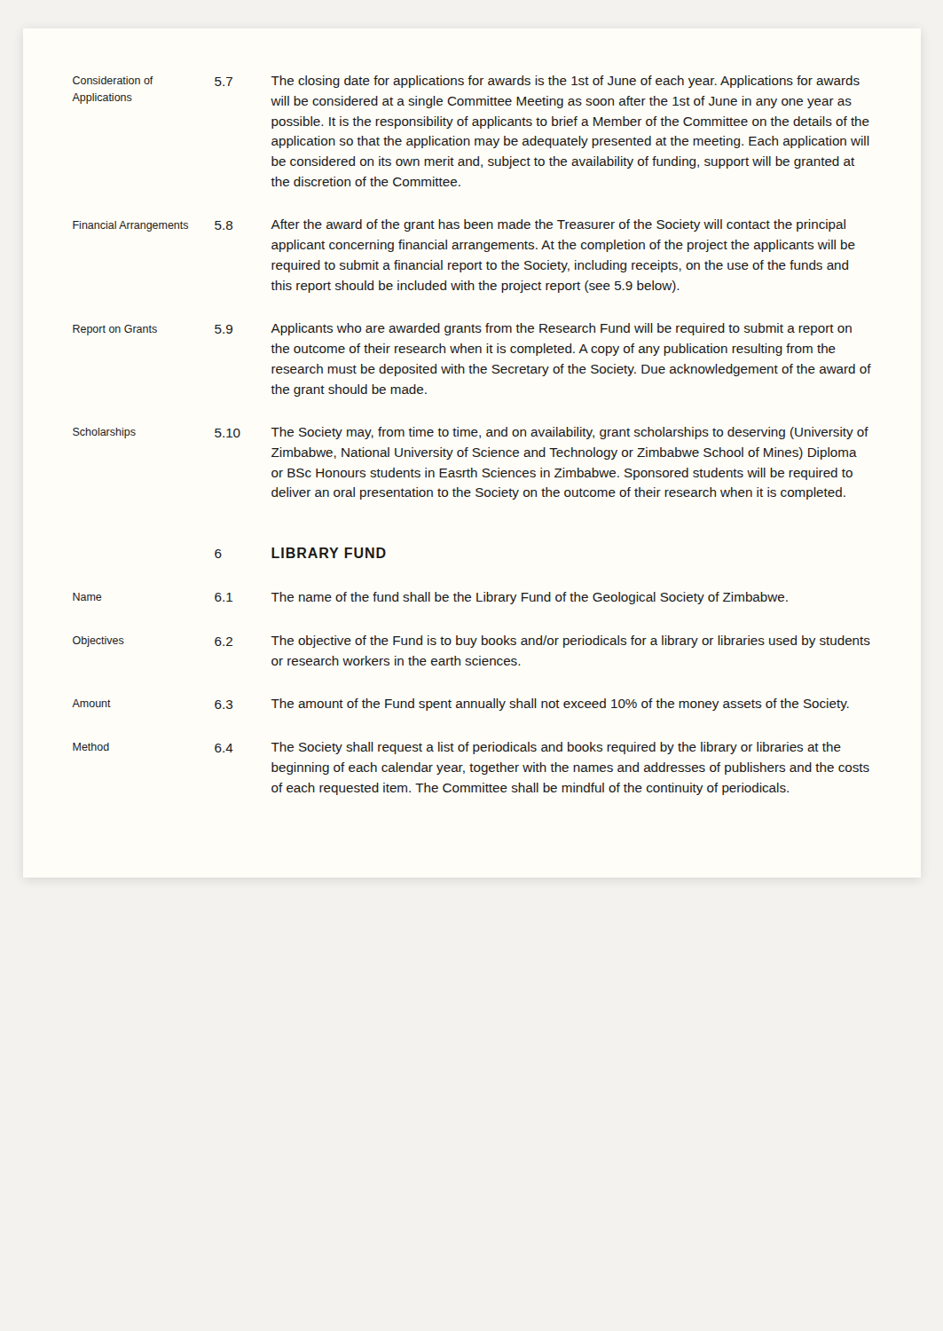Consideration of Applications
5.7
The closing date for applications for awards is the 1st of June of each year. Applications for awards will be considered at a single Committee Meeting as soon after the 1st of June in any one year as possible. It is the responsibility of applicants to brief a Member of the Committee on the details of the application so that the application may be adequately presented at the meeting. Each application will be considered on its own merit and, subject to the availability of funding, support will be granted at the discretion of the Committee.
Financial Arrangements
5.8
After the award of the grant has been made the Treasurer of the Society will contact the principal applicant concerning financial arrangements. At the completion of the project the applicants will be required to submit a financial report to the Society, including receipts, on the use of the funds and this report should be included with the project report (see 5.9 below).
Report on Grants
5.9
Applicants who are awarded grants from the Research Fund will be required to submit a report on the outcome of their research when it is completed. A copy of any publication resulting from the research must be deposited with the Secretary of the Society. Due acknowledgement of the award of the grant should be made.
Scholarships
5.10
The Society may, from time to time, and on availability, grant scholarships to deserving (University of Zimbabwe, National University of Science and Technology or Zimbabwe School of Mines) Diploma or BSc Honours students in Easrth Sciences in Zimbabwe. Sponsored students will be required to deliver an oral presentation to the Society on the outcome of their research when it is completed.
6
LIBRARY FUND
Name
6.1
The name of the fund shall be the Library Fund of the Geological Society of Zimbabwe.
Objectives
6.2
The objective of the Fund is to buy books and/or periodicals for a library or libraries used by students or research workers in the earth sciences.
Amount
6.3
The amount of the Fund spent annually shall not exceed 10% of the money assets of the Society.
Method
6.4
The Society shall request a list of periodicals and books required by the library or libraries at the beginning of each calendar year, together with the names and addresses of publishers and the costs of each requested item. The Committee shall be mindful of the continuity of periodicals.